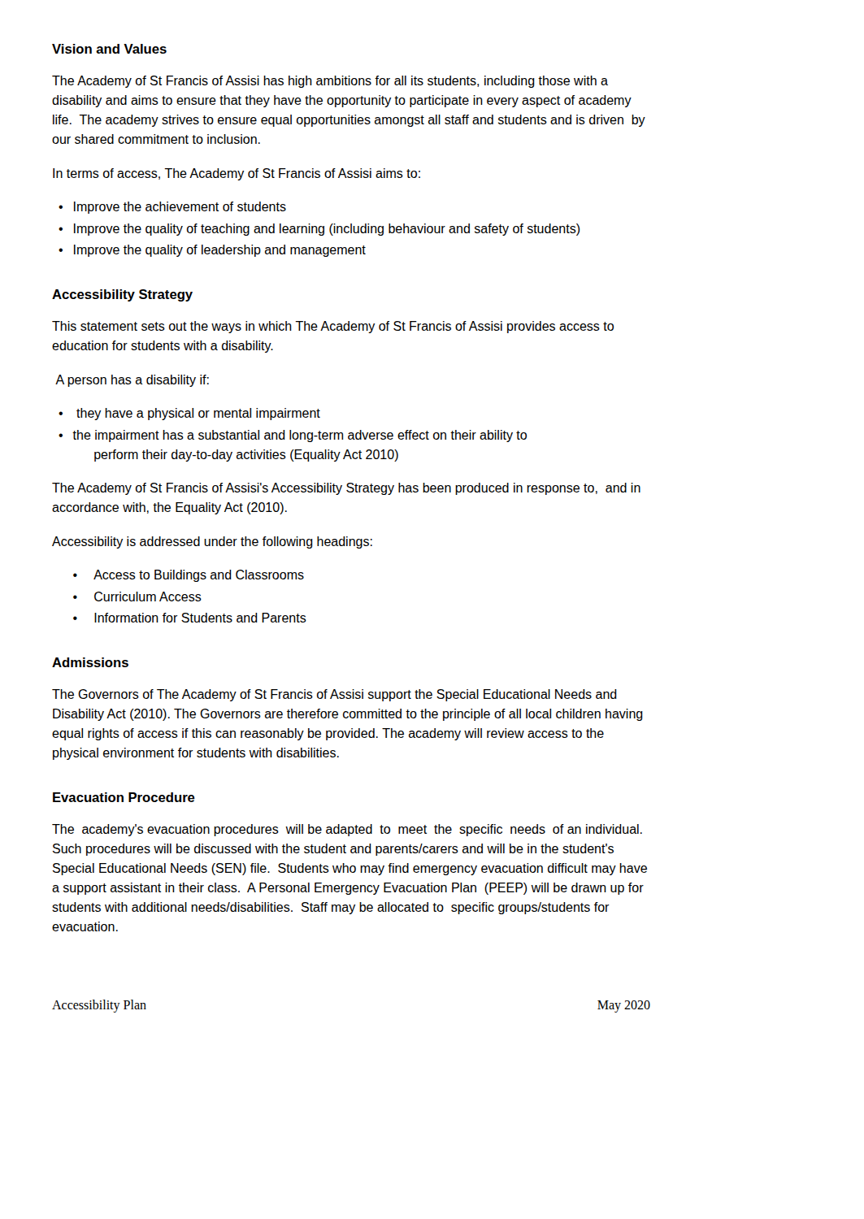Vision and Values
The Academy of St Francis of Assisi has high ambitions for all its students, including those with a disability and aims to ensure that they have the opportunity to participate in every aspect of academy life. The academy strives to ensure equal opportunities amongst all staff and students and is driven by our shared commitment to inclusion.
In terms of access, The Academy of St Francis of Assisi aims to:
Improve the achievement of students
Improve the quality of teaching and learning (including behaviour and safety of students)
Improve the quality of leadership and management
Accessibility Strategy
This statement sets out the ways in which The Academy of St Francis of Assisi provides access to education for students with a disability.
A person has a disability if:
they have a physical or mental impairment
the impairment has a substantial and long-term adverse effect on their ability to
perform their day-to-day activities (Equality Act 2010)
The Academy of St Francis of Assisi's Accessibility Strategy has been produced in response to, and in accordance with, the Equality Act (2010).
Accessibility is addressed under the following headings:
Access to Buildings and Classrooms
Curriculum Access
Information for Students and Parents
Admissions
The Governors of The Academy of St Francis of Assisi support the Special Educational Needs and Disability Act (2010). The Governors are therefore committed to the principle of all local children having equal rights of access if this can reasonably be provided. The academy will review access to the physical environment for students with disabilities.
Evacuation Procedure
The academy's evacuation procedures will be adapted to meet the specific needs of an individual. Such procedures will be discussed with the student and parents/carers and will be in the student's Special Educational Needs (SEN) file. Students who may find emergency evacuation difficult may have a support assistant in their class. A Personal Emergency Evacuation Plan (PEEP) will be drawn up for students with additional needs/disabilities. Staff may be allocated to specific groups/students for evacuation.
Accessibility Plan May 2020